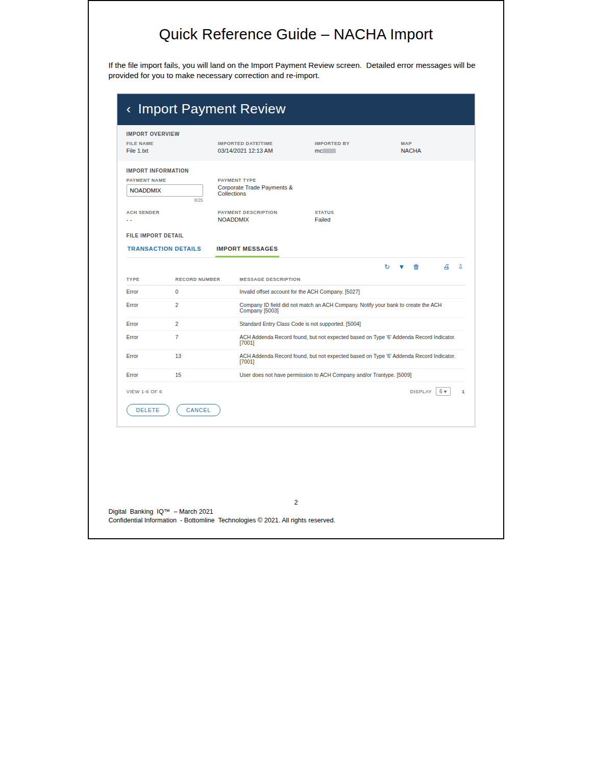Quick Reference Guide – NACHA Import
If the file import fails, you will land on the Import Payment Review screen. Detailed error messages will be provided for you to make necessary correction and re-import.
‹
Import Payment Review
IMPORT OVERVIEW
FILE NAME
File 1.txt
IMPORTED DATE/TIME
03/14/2021 12:13 AM
IMPORTED BY
mc
MAP
NACHA
IMPORT INFORMATION
PAYMENT NAME
NOADDMIX
8/25
PAYMENT TYPE
Corporate Trade Payments & Collections
ACH SENDER
- -
PAYMENT DESCRIPTION
NOADDMIX
STATUS
Failed
FILE IMPORT DETAIL
TRANSACTION DETAILS
IMPORT MESSAGES
↻ ▼ 🗑 🖨 ⇩
| TYPE | RECORD NUMBER | MESSAGE DESCRIPTION |
| --- | --- | --- |
| Error | 0 | Invalid offset account for the ACH Company. [5027] |
| Error | 2 | Company ID field did not match an ACH Company. Notify your bank to create the ACH Company [5003] |
| Error | 2 | Standard Entry Class Code is not supported. [5004] |
| Error | 7 | ACH Addenda Record found, but not expected based on Type '6' Addenda Record Indicator. [7001] |
| Error | 13 | ACH Addenda Record found, but not expected based on Type '6' Addenda Record Indicator. [7001] |
| Error | 15 | User does not have permission to ACH Company and/or Trantype. [5009] |
VIEW 1-6 OF 6
DISPLAY 6 ▾ 1
DELETE CANCEL
2
Digital Banking IQ™ – March 2021
Confidential Information - Bottomline Technologies © 2021. All rights reserved.